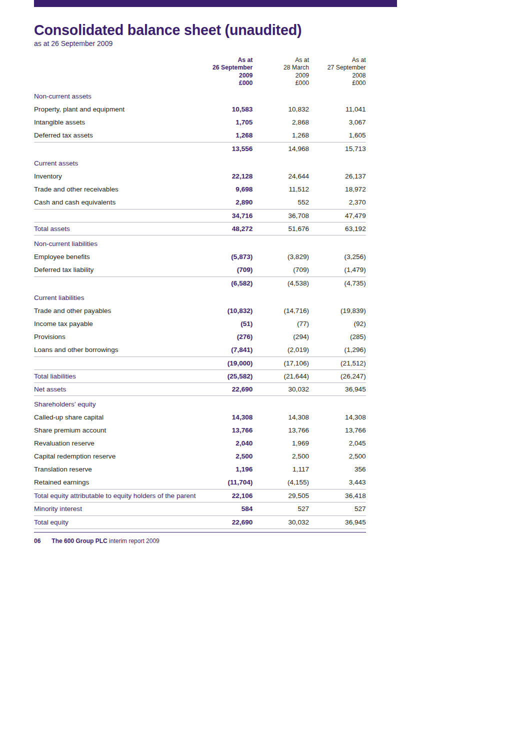Consolidated balance sheet (unaudited)
as at 26 September 2009
| | As at 26 September 2009 £000 | As at 28 March 2009 £000 | As at 27 September 2008 £000 |
| --- | --- | --- | --- |
| Non-current assets | | | |
| Property, plant and equipment | 10,583 | 10,832 | 11,041 |
| Intangible assets | 1,705 | 2,868 | 3,067 |
| Deferred tax assets | 1,268 | 1,268 | 1,605 |
| | 13,556 | 14,968 | 15,713 |
| Current assets | | | |
| Inventory | 22,128 | 24,644 | 26,137 |
| Trade and other receivables | 9,698 | 11,512 | 18,972 |
| Cash and cash equivalents | 2,890 | 552 | 2,370 |
| | 34,716 | 36,708 | 47,479 |
| Total assets | 48,272 | 51,676 | 63,192 |
| Non-current liabilities | | | |
| Employee benefits | (5,873) | (3,829) | (3,256) |
| Deferred tax liability | (709) | (709) | (1,479) |
| | (6,582) | (4,538) | (4,735) |
| Current liabilities | | | |
| Trade and other payables | (10,832) | (14,716) | (19,839) |
| Income tax payable | (51) | (77) | (92) |
| Provisions | (276) | (294) | (285) |
| Loans and other borrowings | (7,841) | (2,019) | (1,296) |
| | (19,000) | (17,106) | (21,512) |
| Total liabilities | (25,582) | (21,644) | (26,247) |
| Net assets | 22,690 | 30,032 | 36,945 |
| Shareholders’ equity | | | |
| Called-up share capital | 14,308 | 14,308 | 14,308 |
| Share premium account | 13,766 | 13,766 | 13,766 |
| Revaluation reserve | 2,040 | 1,969 | 2,045 |
| Capital redemption reserve | 2,500 | 2,500 | 2,500 |
| Translation reserve | 1,196 | 1,117 | 356 |
| Retained earnings | (11,704) | (4,155) | 3,443 |
| Total equity attributable to equity holders of the parent | 22,106 | 29,505 | 36,418 |
| Minority interest | 584 | 527 | 527 |
| Total equity | 22,690 | 30,032 | 36,945 |
06 The 600 Group PLC interim report 2009